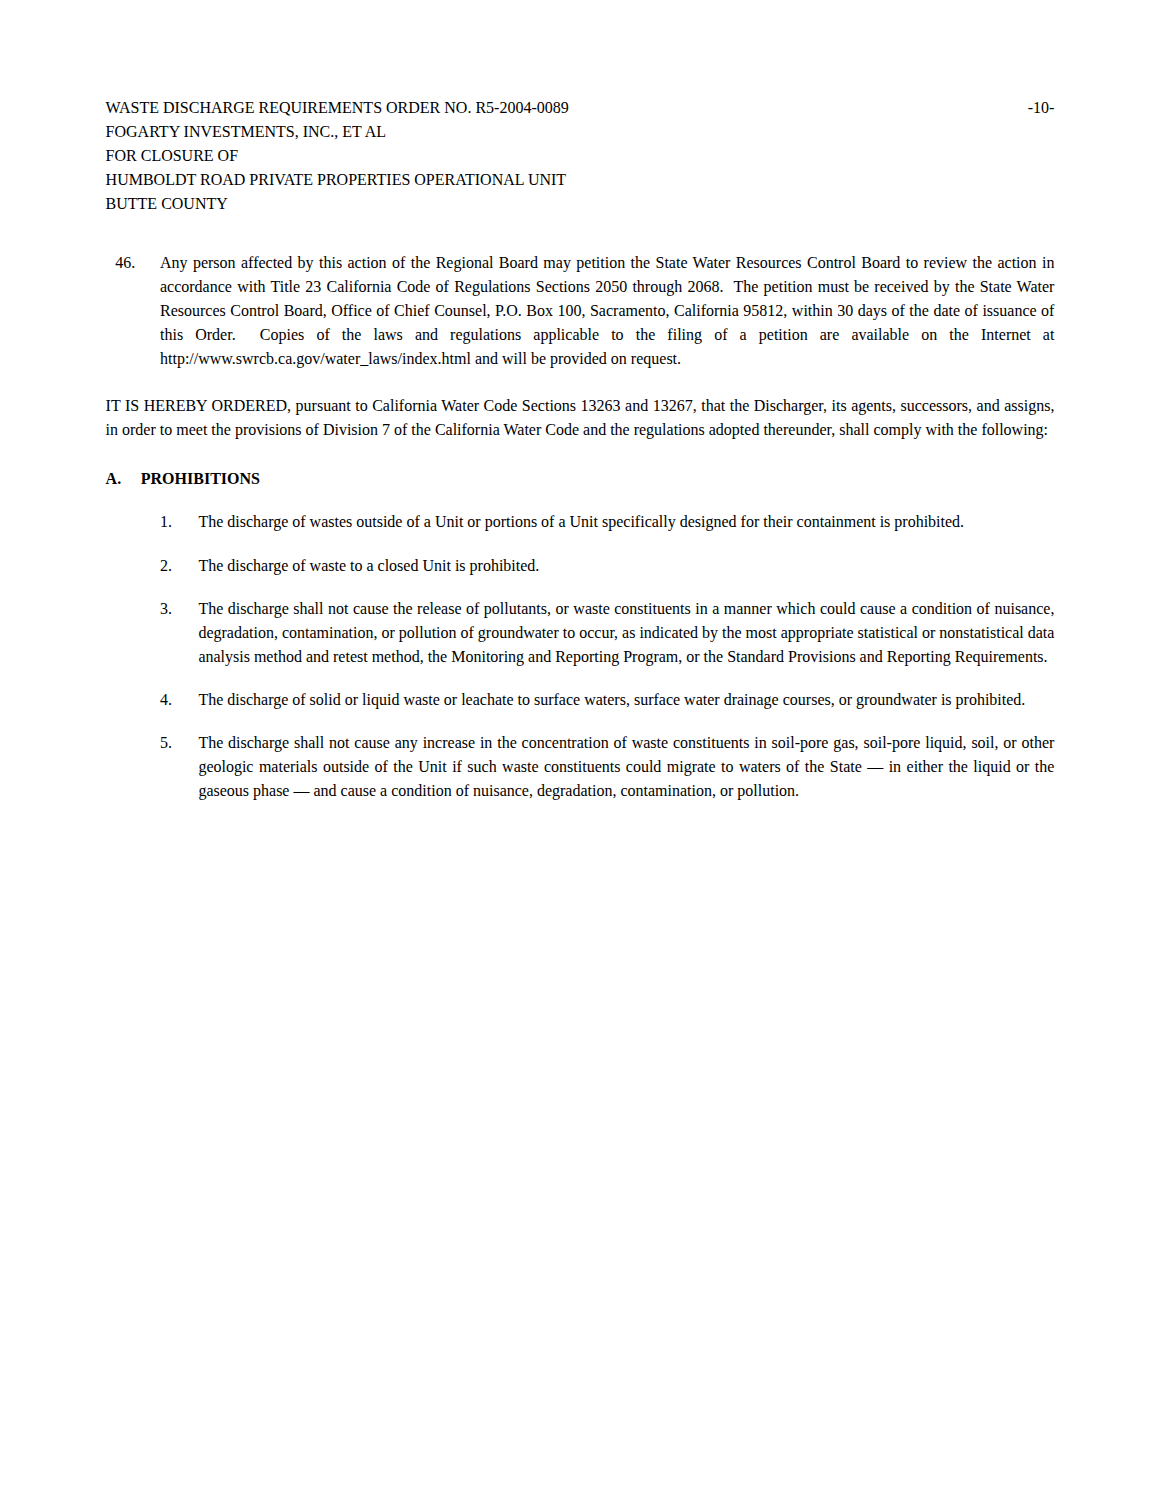Waste Discharge Requirements Order No. R5-2004-0089 -10-
Fogarty Investments, Inc., et al
For Closure of
Humboldt Road Private Properties Operational Unit
Butte County
Any person affected by this action of the Regional Board may petition the State Water Resources Control Board to review the action in accordance with Title 23 California Code of Regulations Sections 2050 through 2068. The petition must be received by the State Water Resources Control Board, Office of Chief Counsel, P.O. Box 100, Sacramento, California 95812, within 30 days of the date of issuance of this Order. Copies of the laws and regulations applicable to the filing of a petition are available on the Internet at http://www.swrcb.ca.gov/water_laws/index.html and will be provided on request.
IT IS HEREBY ORDERED, pursuant to California Water Code Sections 13263 and 13267, that the Discharger, its agents, successors, and assigns, in order to meet the provisions of Division 7 of the California Water Code and the regulations adopted thereunder, shall comply with the following:
A. PROHIBITIONS
The discharge of wastes outside of a Unit or portions of a Unit specifically designed for their containment is prohibited.
The discharge of waste to a closed Unit is prohibited.
The discharge shall not cause the release of pollutants, or waste constituents in a manner which could cause a condition of nuisance, degradation, contamination, or pollution of groundwater to occur, as indicated by the most appropriate statistical or nonstatistical data analysis method and retest method, the Monitoring and Reporting Program, or the Standard Provisions and Reporting Requirements.
The discharge of solid or liquid waste or leachate to surface waters, surface water drainage courses, or groundwater is prohibited.
The discharge shall not cause any increase in the concentration of waste constituents in soil-pore gas, soil-pore liquid, soil, or other geologic materials outside of the Unit if such waste constituents could migrate to waters of the State — in either the liquid or the gaseous phase — and cause a condition of nuisance, degradation, contamination, or pollution.